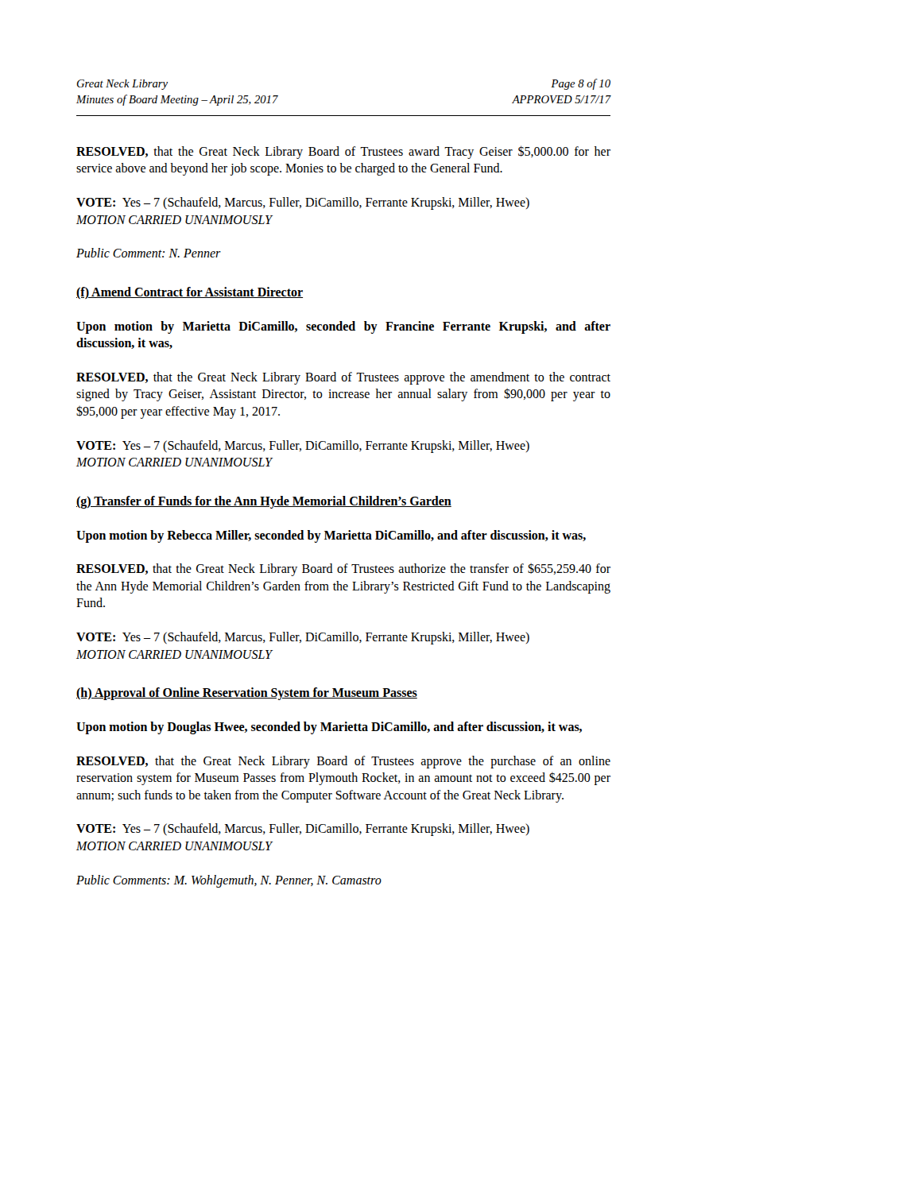Great Neck Library
Minutes of Board Meeting – April 25, 2017
Page 8 of 10
APPROVED 5/17/17
RESOLVED, that the Great Neck Library Board of Trustees award Tracy Geiser $5,000.00 for her service above and beyond her job scope. Monies to be charged to the General Fund.
VOTE: Yes – 7 (Schaufeld, Marcus, Fuller, DiCamillo, Ferrante Krupski, Miller, Hwee)
MOTION CARRIED UNANIMOUSLY
Public Comment: N. Penner
(f) Amend Contract for Assistant Director
Upon motion by Marietta DiCamillo, seconded by Francine Ferrante Krupski, and after discussion, it was,
RESOLVED, that the Great Neck Library Board of Trustees approve the amendment to the contract signed by Tracy Geiser, Assistant Director, to increase her annual salary from $90,000 per year to $95,000 per year effective May 1, 2017.
VOTE: Yes – 7 (Schaufeld, Marcus, Fuller, DiCamillo, Ferrante Krupski, Miller, Hwee)
MOTION CARRIED UNANIMOUSLY
(g) Transfer of Funds for the Ann Hyde Memorial Children’s Garden
Upon motion by Rebecca Miller, seconded by Marietta DiCamillo, and after discussion, it was,
RESOLVED, that the Great Neck Library Board of Trustees authorize the transfer of $655,259.40 for the Ann Hyde Memorial Children’s Garden from the Library’s Restricted Gift Fund to the Landscaping Fund.
VOTE: Yes – 7 (Schaufeld, Marcus, Fuller, DiCamillo, Ferrante Krupski, Miller, Hwee)
MOTION CARRIED UNANIMOUSLY
(h) Approval of Online Reservation System for Museum Passes
Upon motion by Douglas Hwee, seconded by Marietta DiCamillo, and after discussion, it was,
RESOLVED, that the Great Neck Library Board of Trustees approve the purchase of an online reservation system for Museum Passes from Plymouth Rocket, in an amount not to exceed $425.00 per annum; such funds to be taken from the Computer Software Account of the Great Neck Library.
VOTE: Yes – 7 (Schaufeld, Marcus, Fuller, DiCamillo, Ferrante Krupski, Miller, Hwee)
MOTION CARRIED UNANIMOUSLY
Public Comments: M. Wohlgemuth, N. Penner, N. Camastro